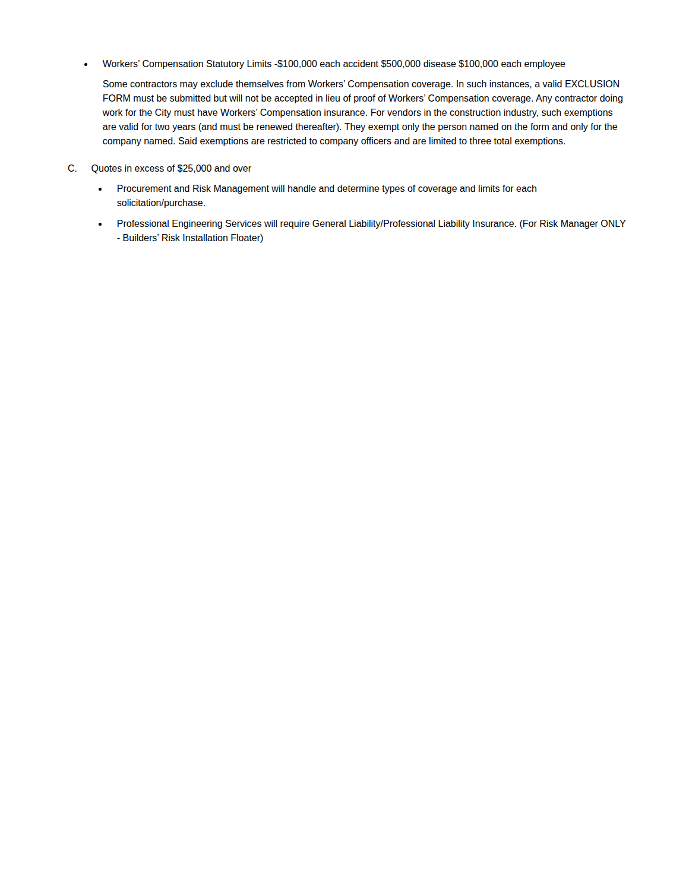Workers’ Compensation Statutory Limits -$100,000 each accident $500,000 disease $100,000 each employee
Some contractors may exclude themselves from Workers’ Compensation coverage. In such instances, a valid EXCLUSION FORM must be submitted but will not be accepted in lieu of proof of Workers’ Compensation coverage. Any contractor doing work for the City must have Workers’ Compensation insurance. For vendors in the construction industry, such exemptions are valid for two years (and must be renewed thereafter). They exempt only the person named on the form and only for the company named. Said exemptions are restricted to company officers and are limited to three total exemptions.
Quotes in excess of $25,000 and over
Procurement and Risk Management will handle and determine types of coverage and limits for each solicitation/purchase.
Professional Engineering Services will require General Liability/Professional Liability Insurance. (For Risk Manager ONLY - Builders’ Risk Installation Floater)